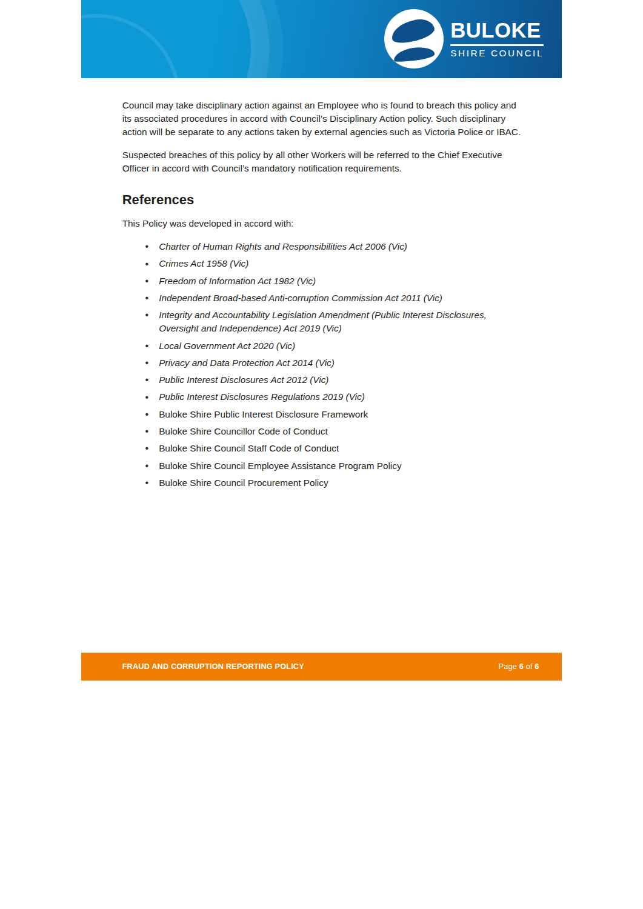BULOKE
SHIRE COUNCIL
Council may take disciplinary action against an Employee who is found to breach this policy and its associated procedures in accord with Council’s Disciplinary Action policy. Such disciplinary action will be separate to any actions taken by external agencies such as Victoria Police or IBAC.
Suspected breaches of this policy by all other Workers will be referred to the Chief Executive Officer in accord with Council’s mandatory notification requirements.
References
This Policy was developed in accord with:
Charter of Human Rights and Responsibilities Act 2006 (Vic)
Crimes Act 1958 (Vic)
Freedom of Information Act 1982 (Vic)
Independent Broad-based Anti-corruption Commission Act 2011 (Vic)
Integrity and Accountability Legislation Amendment (Public Interest Disclosures, Oversight and Independence) Act 2019 (Vic)
Local Government Act 2020 (Vic)
Privacy and Data Protection Act 2014 (Vic)
Public Interest Disclosures Act 2012 (Vic)
Public Interest Disclosures Regulations 2019 (Vic)
Buloke Shire Public Interest Disclosure Framework
Buloke Shire Councillor Code of Conduct
Buloke Shire Council Staff Code of Conduct
Buloke Shire Council Employee Assistance Program Policy
Buloke Shire Council Procurement Policy
Fraud and Corruption Reporting Policy
Page 6 of 6